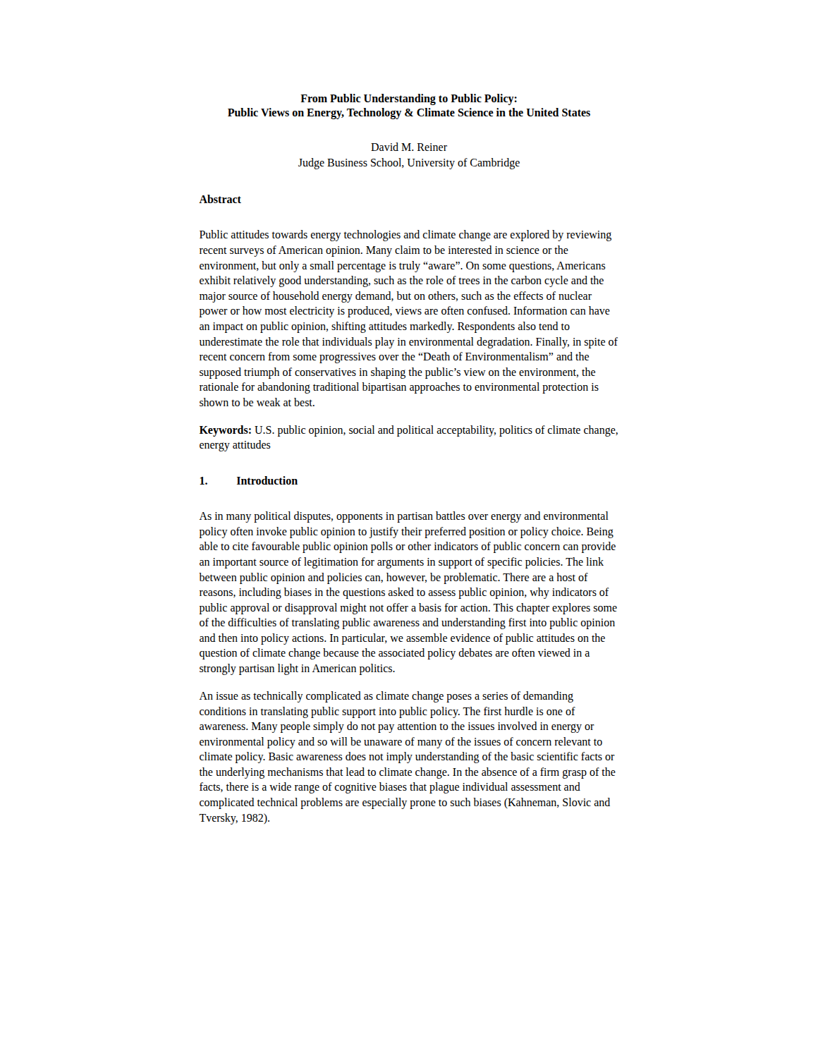From Public Understanding to Public Policy:
Public Views on Energy, Technology & Climate Science in the United States
David M. Reiner
Judge Business School, University of Cambridge
Abstract
Public attitudes towards energy technologies and climate change are explored by reviewing recent surveys of American opinion. Many claim to be interested in science or the environment, but only a small percentage is truly “aware”. On some questions, Americans exhibit relatively good understanding, such as the role of trees in the carbon cycle and the major source of household energy demand, but on others, such as the effects of nuclear power or how most electricity is produced, views are often confused. Information can have an impact on public opinion, shifting attitudes markedly. Respondents also tend to underestimate the role that individuals play in environmental degradation. Finally, in spite of recent concern from some progressives over the “Death of Environmentalism” and the supposed triumph of conservatives in shaping the public’s view on the environment, the rationale for abandoning traditional bipartisan approaches to environmental protection is shown to be weak at best.
Keywords: U.S. public opinion, social and political acceptability, politics of climate change, energy attitudes
1. Introduction
As in many political disputes, opponents in partisan battles over energy and environmental policy often invoke public opinion to justify their preferred position or policy choice. Being able to cite favourable public opinion polls or other indicators of public concern can provide an important source of legitimation for arguments in support of specific policies. The link between public opinion and policies can, however, be problematic. There are a host of reasons, including biases in the questions asked to assess public opinion, why indicators of public approval or disapproval might not offer a basis for action. This chapter explores some of the difficulties of translating public awareness and understanding first into public opinion and then into policy actions. In particular, we assemble evidence of public attitudes on the question of climate change because the associated policy debates are often viewed in a strongly partisan light in American politics.
An issue as technically complicated as climate change poses a series of demanding conditions in translating public support into public policy. The first hurdle is one of awareness. Many people simply do not pay attention to the issues involved in energy or environmental policy and so will be unaware of many of the issues of concern relevant to climate policy. Basic awareness does not imply understanding of the basic scientific facts or the underlying mechanisms that lead to climate change. In the absence of a firm grasp of the facts, there is a wide range of cognitive biases that plague individual assessment and complicated technical problems are especially prone to such biases (Kahneman, Slovic and Tversky, 1982).